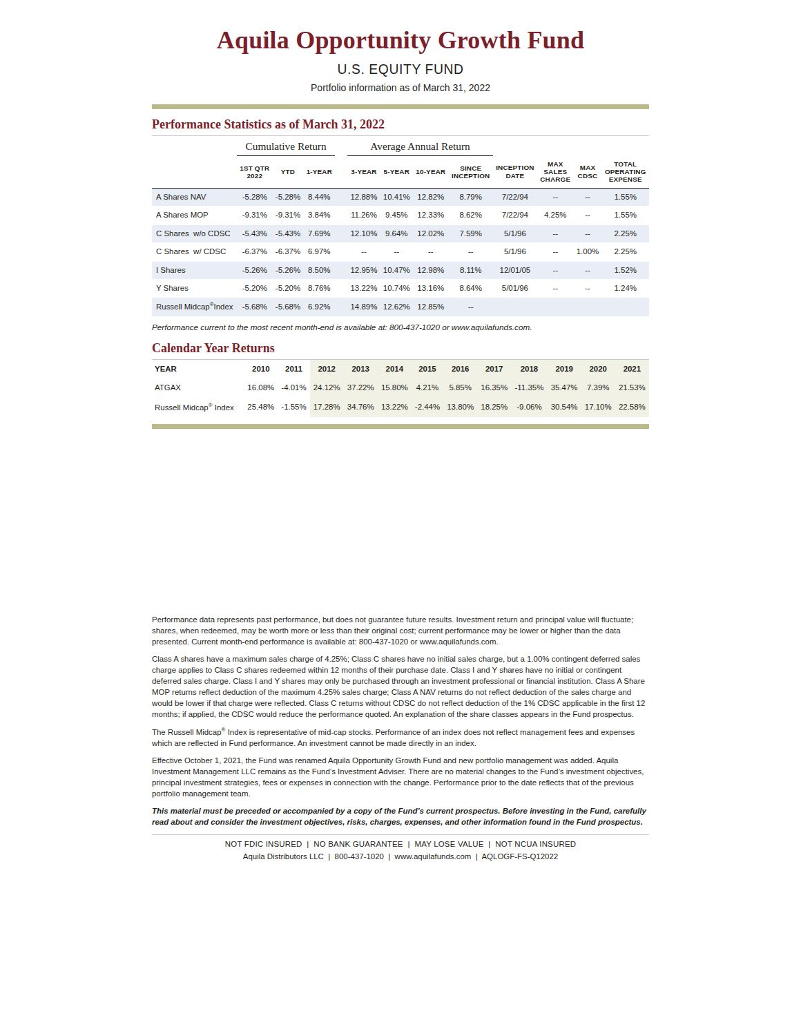Aquila Opportunity Growth Fund
U.S. EQUITY FUND
Portfolio information as of March 31, 2022
Performance Statistics as of March 31, 2022
| | Cumulative Return | | Average Annual Return | | | | |
| --- | --- | --- | --- | --- | --- | --- | --- |
| | 1ST QTR 2022 | YTD | 1-YEAR | | 3-YEAR | 5-YEAR | 10-YEAR | SINCE INCEPTION | INCEPTION DATE | MAX SALES CHARGE | MAX CDSC | TOTAL OPERATING EXPENSE |
| A Shares NAV | -5.28% | -5.28% | 8.44% | | 12.88% | 10.41% | 12.82% | 8.79% | 7/22/94 | -- | -- | 1.55% |
| A Shares MOP | -9.31% | -9.31% | 3.84% | | 11.26% | 9.45% | 12.33% | 8.62% | 7/22/94 | 4.25% | -- | 1.55% |
| C Shares w/o CDSC | -5.43% | -5.43% | 7.69% | | 12.10% | 9.64% | 12.02% | 7.59% | 5/1/96 | -- | -- | 2.25% |
| C Shares w/ CDSC | -6.37% | -6.37% | 6.97% | | -- | -- | -- | -- | 5/1/96 | -- | 1.00% | 2.25% |
| I Shares | -5.26% | -5.26% | 8.50% | | 12.95% | 10.47% | 12.98% | 8.11% | 12/01/05 | -- | -- | 1.52% |
| Y Shares | -5.20% | -5.20% | 8.76% | | 13.22% | 10.74% | 13.16% | 8.64% | 5/01/96 | -- | -- | 1.24% |
| Russell Midcap ® Index | -5.68% | -5.68% | 6.92% | | 14.89% | 12.62% | 12.85% | -- | | | | |
Performance current to the most recent month-end is available at: 800-437-1020 or www.aquilafunds.com.
Calendar Year Returns
| YEAR | 2010 | 2011 | 2012 | 2013 | 2014 | 2015 | 2016 | 2017 | 2018 | 2019 | 2020 | 2021 |
| --- | --- | --- | --- | --- | --- | --- | --- | --- | --- | --- | --- | --- |
| ATGAX | 16.08% | -4.01% | 24.12% | 37.22% | 15.80% | 4.21% | 5.85% | 16.35% | -11.35% | 35.47% | 7.39% | 21.53% |
| Russell Midcap ® Index | 25.48% | -1.55% | 17.28% | 34.76% | 13.22% | -2.44% | 13.80% | 18.25% | -9.06% | 30.54% | 17.10% | 22.58% |
Performance data represents past performance, but does not guarantee future results. Investment return and principal value will fluctuate; shares, when redeemed, may be worth more or less than their original cost; current performance may be lower or higher than the data presented. Current month-end performance is available at: 800-437-1020 or www.aquilafunds.com.
Class A shares have a maximum sales charge of 4.25%; Class C shares have no initial sales charge, but a 1.00% contingent deferred sales charge applies to Class C shares redeemed within 12 months of their purchase date. Class I and Y shares have no initial or contingent deferred sales charge. Class I and Y shares may only be purchased through an investment professional or financial institution. Class A Share MOP returns reflect deduction of the maximum 4.25% sales charge; Class A NAV returns do not reflect deduction of the sales charge and would be lower if that charge were reflected. Class C returns without CDSC do not reflect deduction of the 1% CDSC applicable in the first 12 months; if applied, the CDSC would reduce the performance quoted. An explanation of the share classes appears in the Fund prospectus.
The Russell Midcap® Index is representative of mid-cap stocks. Performance of an index does not reflect management fees and expenses which are reflected in Fund performance. An investment cannot be made directly in an index.
Effective October 1, 2021, the Fund was renamed Aquila Opportunity Growth Fund and new portfolio management was added. Aquila Investment Management LLC remains as the Fund’s Investment Adviser. There are no material changes to the Fund’s investment objectives, principal investment strategies, fees or expenses in connection with the change. Performance prior to the date reflects that of the previous portfolio management team.
This material must be preceded or accompanied by a copy of the Fund’s current prospectus. Before investing in the Fund, carefully read about and consider the investment objectives, risks, charges, expenses, and other information found in the Fund prospectus.
NOT FDIC INSURED | NO BANK GUARANTEE | MAY LOSE VALUE | NOT NCUA INSURED
Aquila Distributors LLC | 800-437-1020 | www.aquilafunds.com | AQLOGF-FS-Q12022